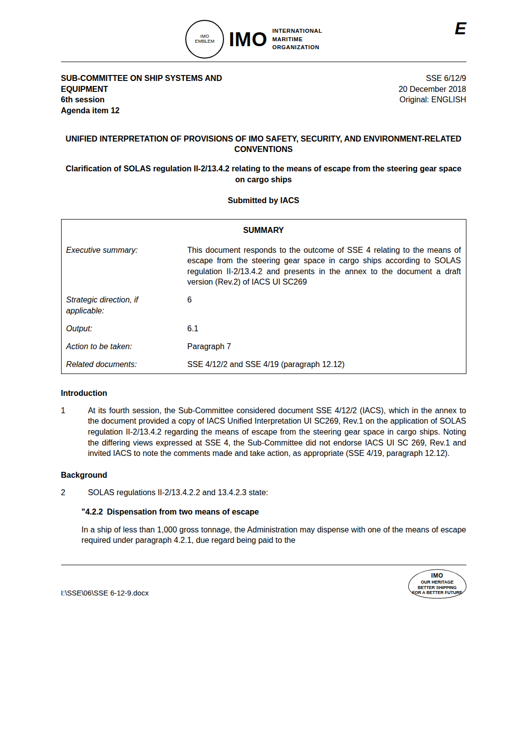IMO
EMBLEM
IMO
International
Maritime
Organization
E
SUB-COMMITTEE ON SHIP SYSTEMS AND
EQUIPMENT
6th session
Agenda item 12
SSE 6/12/9
20 December 2018
Original: ENGLISH
Unified Interpretation of Provisions of IMO Safety, Security, and Environment-Related Conventions
Clarification of SOLAS regulation II-2/13.4.2 relating to the means of escape from the steering gear space on cargo ships
Submitted by IACS
| SUMMARY |
| Executive summary: | This document responds to the outcome of SSE 4 relating to the means of escape from the steering gear space in cargo ships according to SOLAS regulation II-2/13.4.2 and presents in the annex to the document a draft version (Rev.2) of IACS UI SC269 |
| Strategic direction, if applicable: | 6 |
| Output: | 6.1 |
| Action to be taken: | Paragraph 7 |
| Related documents: | SSE 4/12/2 and SSE 4/19 (paragraph 12.12) |
Introduction
1
At its fourth session, the Sub-Committee considered document SSE 4/12/2 (IACS), which in the annex to the document provided a copy of IACS Unified Interpretation UI SC269, Rev.1 on the application of SOLAS regulation II-2/13.4.2 regarding the means of escape from the steering gear space in cargo ships. Noting the differing views expressed at SSE 4, the Sub-Committee did not endorse IACS UI SC 269, Rev.1 and invited IACS to note the comments made and take action, as appropriate (SSE 4/19, paragraph 12.12).
Background
2
SOLAS regulations II-2/13.4.2.2 and 13.4.2.3 state:
"4.2.2 Dispensation from two means of escape
In a ship of less than 1,000 gross tonnage, the Administration may dispense with one of the means of escape required under paragraph 4.2.1, due regard being paid to the
I:\SSE\06\SSE 6-12-9.docx
IMO
Our Heritage
Better Shipping
For a Better Future